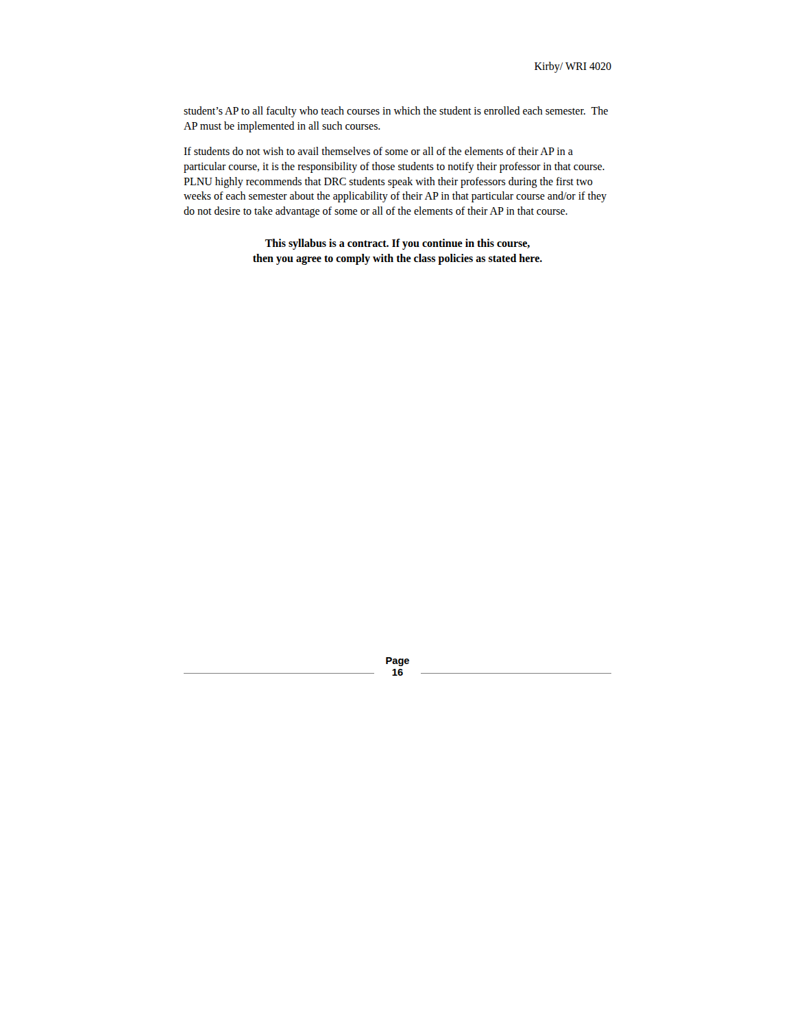Kirby/ WRI 4020
student’s AP to all faculty who teach courses in which the student is enrolled each semester. The AP must be implemented in all such courses.
If students do not wish to avail themselves of some or all of the elements of their AP in a particular course, it is the responsibility of those students to notify their professor in that course. PLNU highly recommends that DRC students speak with their professors during the first two weeks of each semester about the applicability of their AP in that particular course and/or if they do not desire to take advantage of some or all of the elements of their AP in that course.
This syllabus is a contract. If you continue in this course,
then you agree to comply with the class policies as stated here.
Page
16